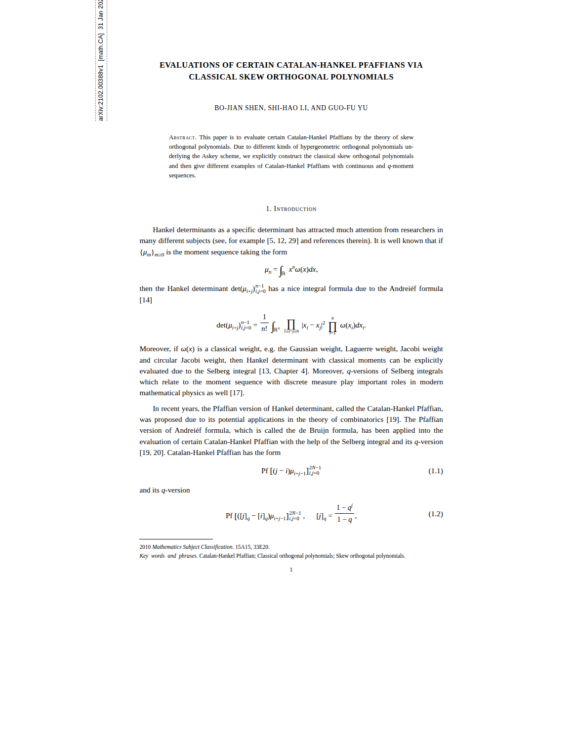arXiv:2102.00388v1 [math.CA] 31 Jan 2021
Evaluations of Certain Catalan-Hankel Pfaffians via
Classical Skew Orthogonal Polynomials
Bo-Jian Shen, Shi-Hao Li, and Guo-Fu Yu
Abstract. This paper is to evaluate certain Catalan-Hankel Pfaffians by the theory of skew orthogonal polynomials. Due to different kinds of hypergeometric orthogonal polynomials un- derlying the Askey scheme, we explicitly construct the classical skew orthogonal polynomials and then give different examples of Catalan-Hankel Pfaffians with continuous and q-moment sequences.
1. Introduction
Hankel determinants as a specific determinant has attracted much attention from researchers in many different subjects (see, for example [5, 12, 29] and references therein). It is well known that if {μm}m≥0 is the moment sequence taking the form
μn = ∫ℝ xnω(x)dx,
then the Hankel determinant det(μi+j)n−1 i,j=0 has a nice integral formula due to the Andreiéf formula [14]
det(μi+j)n−1 i,j=0 = 1 n! ∫ℝn ∏1≤i<j≤n |xi − xj|2 n∏i=1 ω(xi)dxi.
Moreover, if ω(x) is a classical weight, e.g. the Gaussian weight, Laguerre weight, Jacobi weight and circular Jacobi weight, then Hankel determinant with classical moments can be explicitly evaluated due to the Selberg integral [13, Chapter 4]. Moreover, q-versions of Selberg integrals which relate to the moment sequence with discrete measure play important roles in modern mathematical physics as well [17].
In recent years, the Pfaffian version of Hankel determinant, called the Catalan-Hankel Pfaffian, was proposed due to its potential applications in the theory of combinatorics [19]. The Pfaffian version of Andreiéf formula, which is called the de Bruijn formula, has been applied into the evaluation of certain Catalan-Hankel Pfaffian with the help of the Selberg integral and its q-version [19, 20]. Catalan-Hankel Pfaffian has the form
Pf [(j − i)μi+j−1] 2N−1 i,j=0
(1.1)
and its q-version
Pf [([j]q − [i]q)μi+j−1] 2N−1 i,j=0 , [j]q = 1 − qj 1 − q,
(1.2)
2010 Mathematics Subject Classification. 15A15, 33E20.
Key words and phrases. Catalan-Hankel Pfaffian; Classical orthogonal polynomials; Skew orthogonal polynomials.
1